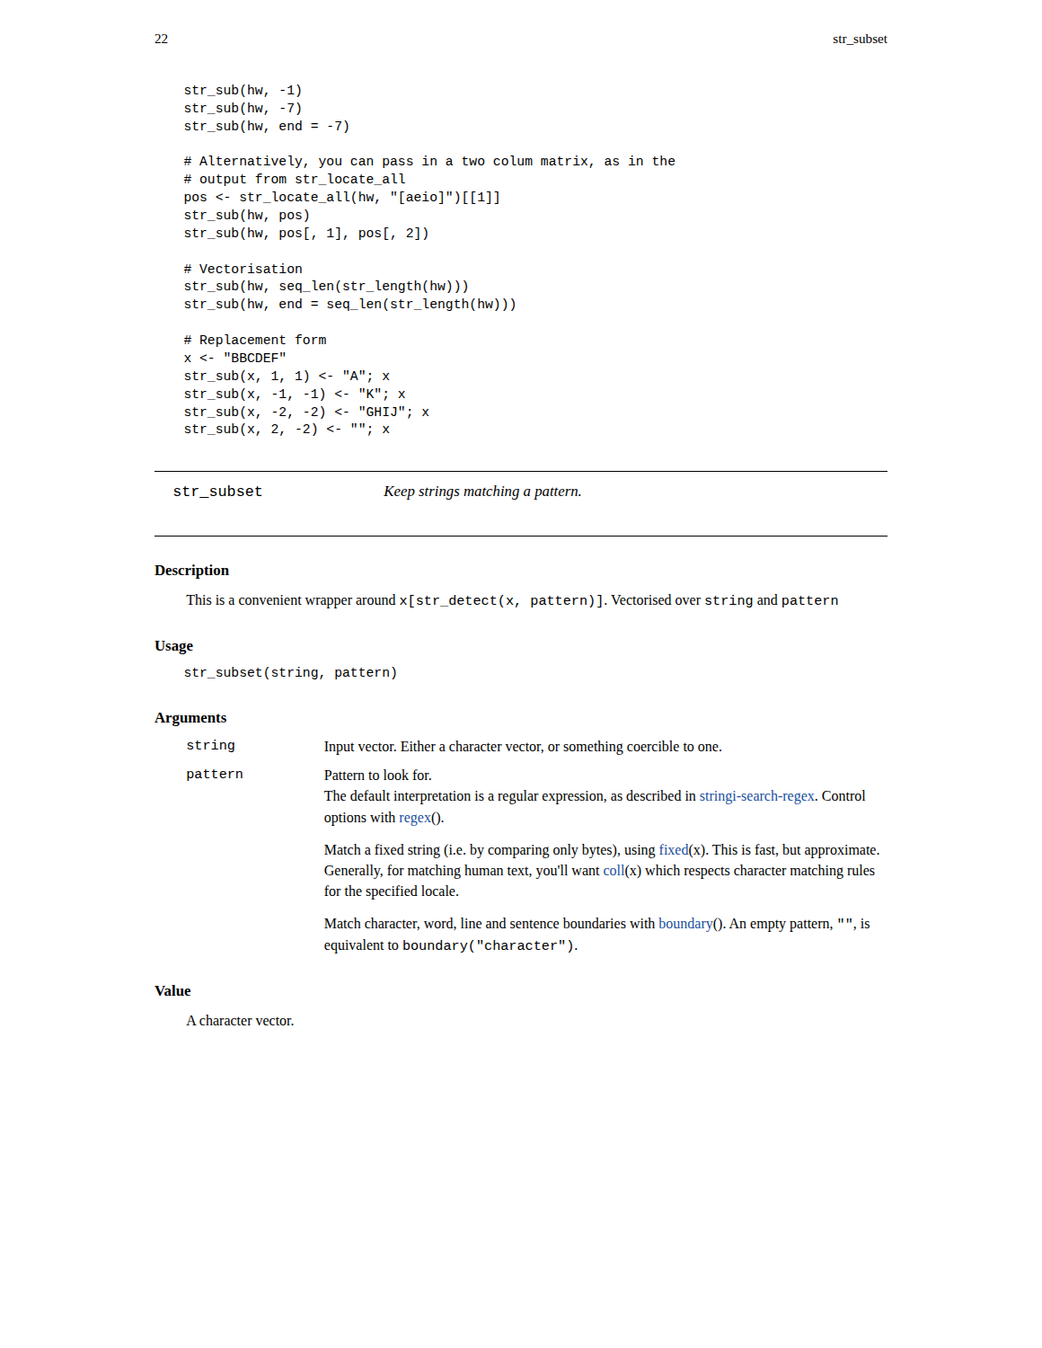22 str_subset
str_sub(hw, -1)
str_sub(hw, -7)
str_sub(hw, end = -7)

# Alternatively, you can pass in a two colum matrix, as in the
# output from str_locate_all
pos <- str_locate_all(hw, "[aeio]")[[1]]
str_sub(hw, pos)
str_sub(hw, pos[, 1], pos[, 2])

# Vectorisation
str_sub(hw, seq_len(str_length(hw)))
str_sub(hw, end = seq_len(str_length(hw)))

# Replacement form
x <- "BBCDEF"
str_sub(x, 1, 1) <- "A"; x
str_sub(x, -1, -1) <- "K"; x
str_sub(x, -2, -2) <- "GHIJ"; x
str_sub(x, 2, -2) <- ""; x
str_subset Keep strings matching a pattern.
Description
This is a convenient wrapper around x[str_detect(x, pattern)]. Vectorised over string and pattern
Usage
str_subset(string, pattern)
Arguments
string
Input vector. Either a character vector, or something coercible to one.
pattern
Pattern to look for.
The default interpretation is a regular expression, as described in stringi-search-regex. Control options with regex().
Match a fixed string (i.e. by comparing only bytes), using fixed(x). This is fast, but approximate. Generally, for matching human text, you'll want coll(x) which respects character matching rules for the specified locale.
Match character, word, line and sentence boundaries with boundary(). An empty pattern, "", is equivalent to boundary("character").
Value
A character vector.